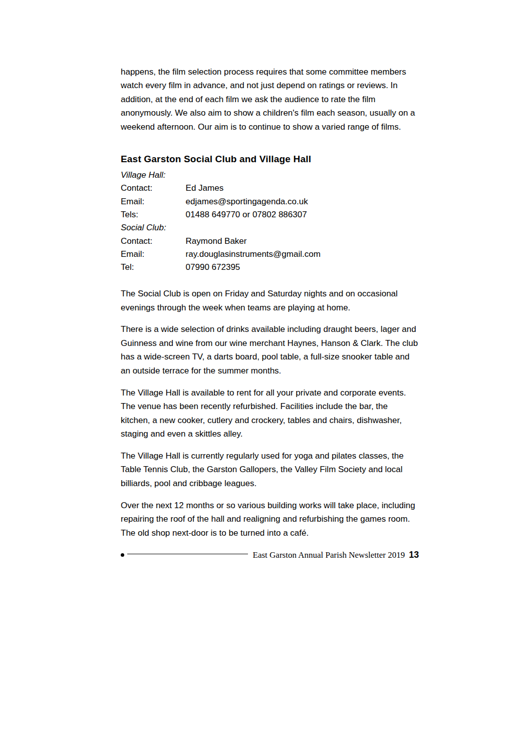happens, the film selection process requires that some committee members watch every film in advance, and not just depend on ratings or reviews. In addition, at the end of each film we ask the audience to rate the film anonymously. We also aim to show a children's film each season, usually on a weekend afternoon. Our aim is to continue to show a varied range of films.
East Garston Social Club and Village Hall
Village Hall:
| Contact: | Ed James |
| Email: | edjames@sportingagenda.co.uk |
| Tels: | 01488 649770 or 07802 886307 |
Social Club:
| Contact: | Raymond Baker |
| Email: | ray.douglasinstruments@gmail.com |
| Tel: | 07990 672395 |
The Social Club is open on Friday and Saturday nights and on occasional evenings through the week when teams are playing at home.
There is a wide selection of drinks available including draught beers, lager and Guinness and wine from our wine merchant Haynes, Hanson & Clark. The club has a wide-screen TV, a darts board, pool table, a full-size snooker table and an outside terrace for the summer months.
The Village Hall is available to rent for all your private and corporate events. The venue has been recently refurbished. Facilities include the bar, the kitchen, a new cooker, cutlery and crockery, tables and chairs, dishwasher, staging and even a skittles alley.
The Village Hall is currently regularly used for yoga and pilates classes, the Table Tennis Club, the Garston Gallopers, the Valley Film Society and local billiards, pool and cribbage leagues.
Over the next 12 months or so various building works will take place, including repairing the roof of the hall and realigning and refurbishing the games room. The old shop next-door is to be turned into a café.
East Garston Annual Parish Newsletter 2019 13